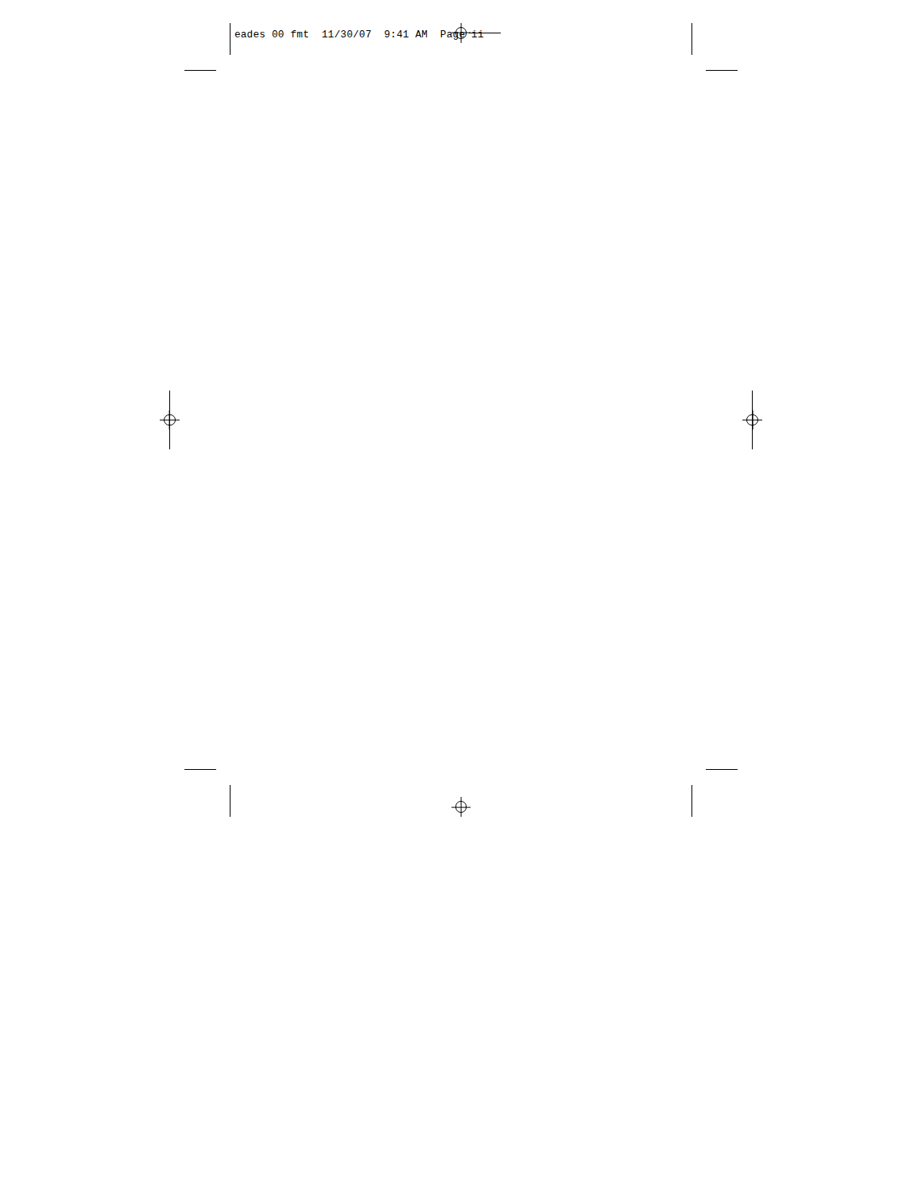eades 00 fmt 11/30/07 9:41 AM Page ii